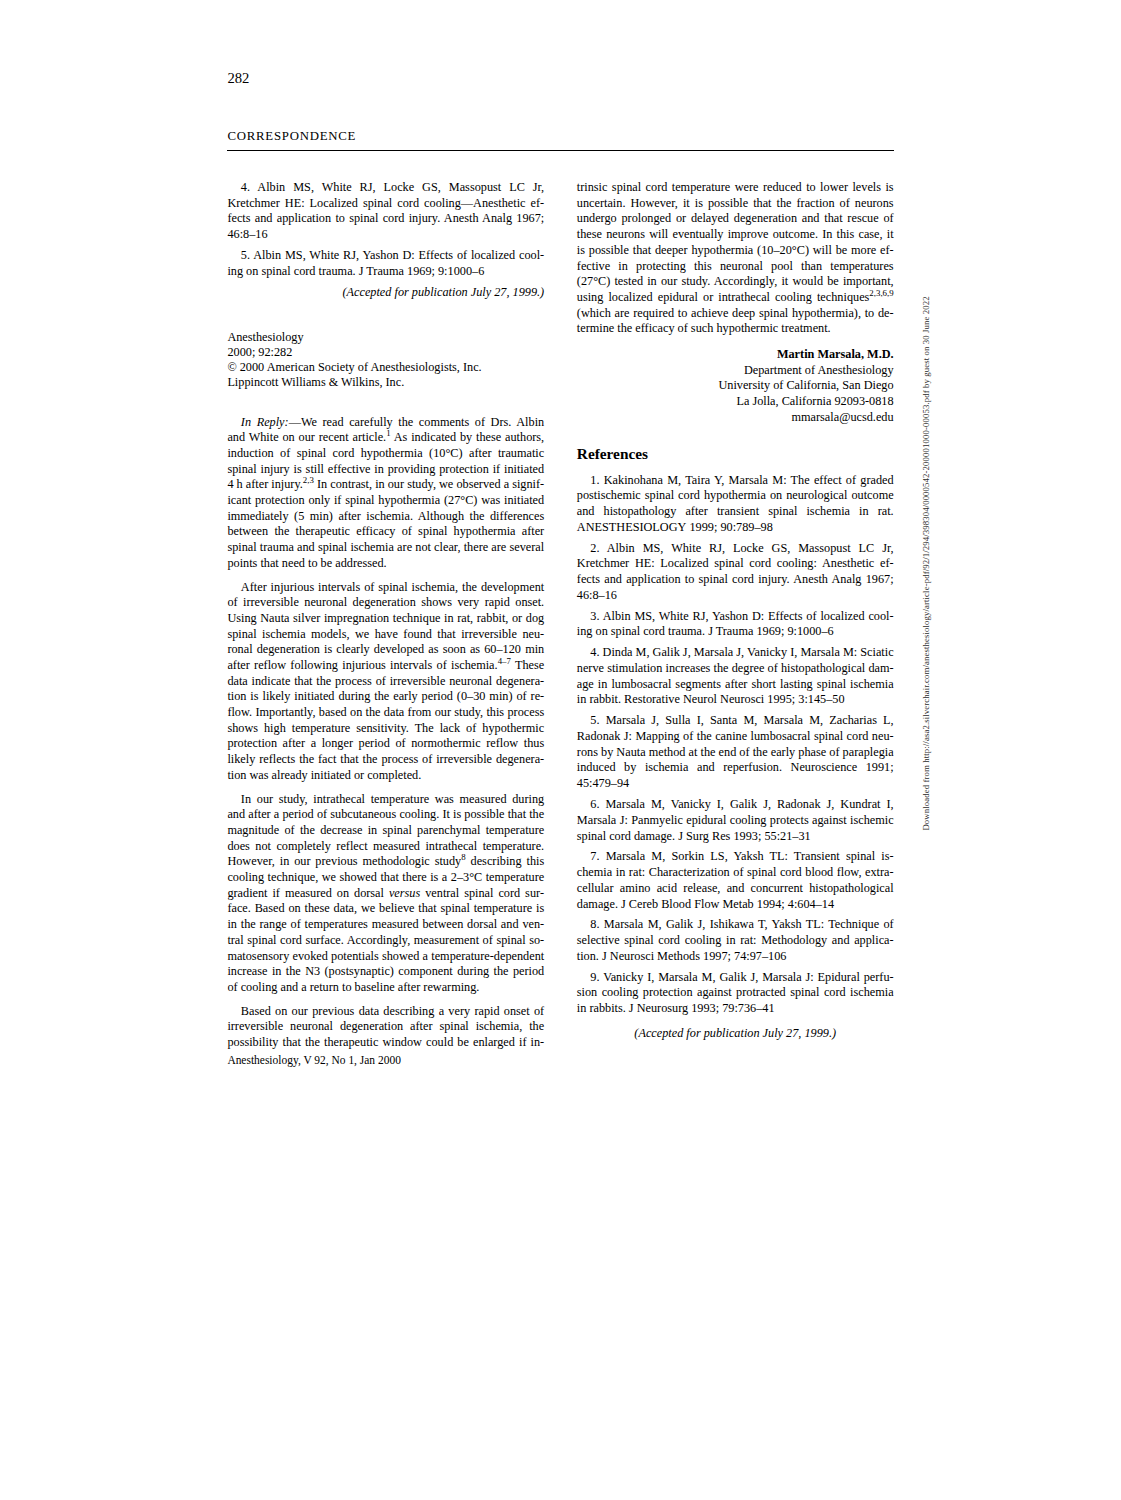282
CORRESPONDENCE
Downloaded from http://asa2.silverchair.com/anesthesiology/article-pdf/92/1/294/398304/0000542-200001000-00053.pdf by guest on 30 June 2022
4. Albin MS, White RJ, Locke GS, Massopust LC Jr, Kretchmer HE: Localized spinal cord cooling—Anesthetic effects and application to spinal cord injury. Anesth Analg 1967; 46:8–16
5. Albin MS, White RJ, Yashon D: Effects of localized cooling on spinal cord trauma. J Trauma 1969; 9:1000–6
(Accepted for publication July 27, 1999.)
Anesthesiology
2000; 92:282
© 2000 American Society of Anesthesiologists, Inc.
Lippincott Williams & Wilkins, Inc.
In Reply:—We read carefully the comments of Drs. Albin and White on our recent article.1 As indicated by these authors, induction of spinal cord hypothermia (10°C) after traumatic spinal injury is still effective in providing protection if initiated 4 h after injury.2,3 In contrast, in our study, we observed a significant protection only if spinal hypothermia (27°C) was initiated immediately (5 min) after ischemia. Although the differences between the therapeutic efficacy of spinal hypothermia after spinal trauma and spinal ischemia are not clear, there are several points that need to be addressed.
After injurious intervals of spinal ischemia, the development of irreversible neuronal degeneration shows very rapid onset. Using Nauta silver impregnation technique in rat, rabbit, or dog spinal ischemia models, we have found that irreversible neuronal degeneration is clearly developed as soon as 60–120 min after reflow following injurious intervals of ischemia.4–7 These data indicate that the process of irreversible neuronal degeneration is likely initiated during the early period (0–30 min) of reflow. Importantly, based on the data from our study, this process shows high temperature sensitivity. The lack of hypothermic protection after a longer period of normothermic reflow thus likely reflects the fact that the process of irreversible degeneration was already initiated or completed.
In our study, intrathecal temperature was measured during and after a period of subcutaneous cooling. It is possible that the magnitude of the decrease in spinal parenchymal temperature does not completely reflect measured intrathecal temperature. However, in our previous methodologic study8 describing this cooling technique, we showed that there is a 2–3°C temperature gradient if measured on dorsal versus ventral spinal cord surface. Based on these data, we believe that spinal temperature is in the range of temperatures measured between dorsal and ventral spinal cord surface. Accordingly, measurement of spinal somatosensory evoked potentials showed a temperature-dependent increase in the N3 (postsynaptic) component during the period of cooling and a return to baseline after rewarming.
Based on our previous data describing a very rapid onset of irreversible neuronal degeneration after spinal ischemia, the possibility that the therapeutic window could be enlarged if intrinsic spinal cord temperature were reduced to lower levels is uncertain. However, it is possible that the fraction of neurons undergo prolonged or delayed degeneration and that rescue of these neurons will eventually improve outcome. In this case, it is possible that deeper hypothermia (10–20°C) will be more effective in protecting this neuronal pool than temperatures (27°C) tested in our study. Accordingly, it would be important, using localized epidural or intrathecal cooling techniques2,3,6,9 (which are required to achieve deep spinal hypothermia), to determine the efficacy of such hypothermic treatment.
Martin Marsala, M.D.
Department of Anesthesiology
University of California, San Diego
La Jolla, California 92093-0818
mmarsala@ucsd.edu
References
1. Kakinohana M, Taira Y, Marsala M: The effect of graded postischemic spinal cord hypothermia on neurological outcome and histopathology after transient spinal ischemia in rat. ANESTHESIOLOGY 1999; 90:789–98
2. Albin MS, White RJ, Locke GS, Massopust LC Jr, Kretchmer HE: Localized spinal cord cooling: Anesthetic effects and application to spinal cord injury. Anesth Analg 1967; 46:8–16
3. Albin MS, White RJ, Yashon D: Effects of localized cooling on spinal cord trauma. J Trauma 1969; 9:1000–6
4. Dinda M, Galik J, Marsala J, Vanicky I, Marsala M: Sciatic nerve stimulation increases the degree of histopathological damage in lumbosacral segments after short lasting spinal ischemia in rabbit. Restorative Neurol Neurosci 1995; 3:145–50
5. Marsala J, Sulla I, Santa M, Marsala M, Zacharias L, Radonak J: Mapping of the canine lumbosacral spinal cord neurons by Nauta method at the end of the early phase of paraplegia induced by ischemia and reperfusion. Neuroscience 1991; 45:479–94
6. Marsala M, Vanicky I, Galik J, Radonak J, Kundrat I, Marsala J: Panmyelic epidural cooling protects against ischemic spinal cord damage. J Surg Res 1993; 55:21–31
7. Marsala M, Sorkin LS, Yaksh TL: Transient spinal ischemia in rat: Characterization of spinal cord blood flow, extracellular amino acid release, and concurrent histopathological damage. J Cereb Blood Flow Metab 1994; 4:604–14
8. Marsala M, Galik J, Ishikawa T, Yaksh TL: Technique of selective spinal cord cooling in rat: Methodology and application. J Neurosci Methods 1997; 74:97–106
9. Vanicky I, Marsala M, Galik J, Marsala J: Epidural perfusion cooling protection against protracted spinal cord ischemia in rabbits. J Neurosurg 1993; 79:736–41
(Accepted for publication July 27, 1999.)
Anesthesiology, V 92, No 1, Jan 2000